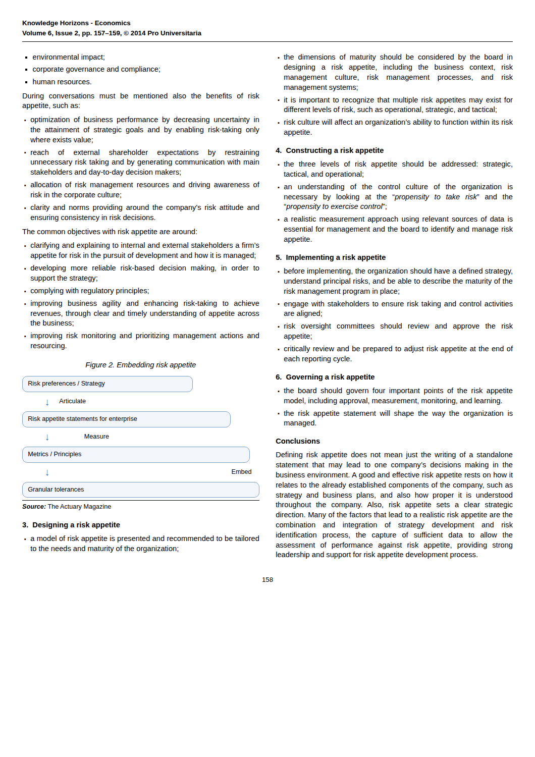Knowledge Horizons - Economics
Volume 6, Issue 2, pp. 157–159, © 2014 Pro Universitaria
environmental impact;
corporate governance and compliance;
human resources.
During conversations must be mentioned also the benefits of risk appetite, such as:
optimization of business performance by decreasing uncertainty in the attainment of strategic goals and by enabling risk-taking only where exists value;
reach of external shareholder expectations by restraining unnecessary risk taking and by generating communication with main stakeholders and day-to-day decision makers;
allocation of risk management resources and driving awareness of risk in the corporate culture;
clarity and norms providing around the company's risk attitude and ensuring consistency in risk decisions.
The common objectives with risk appetite are around:
clarifying and explaining to internal and external stakeholders a firm’s appetite for risk in the pursuit of development and how it is managed;
developing more reliable risk-based decision making, in order to support the strategy;
complying with regulatory principles;
improving business agility and enhancing risk-taking to achieve revenues, through clear and timely understanding of appetite across the business;
improving risk monitoring and prioritizing management actions and resourcing.
Figure 2. Embedding risk appetite
Risk preferences / Strategy
↓
Articulate
Risk appetite statements for enterprise
↓
Measure
Metrics / Principles
↓
Embed
Granular tolerances
Source: The Actuary Magazine
3. Designing a risk appetite
a model of risk appetite is presented and recommended to be tailored to the needs and maturity of the organization;
the dimensions of maturity should be considered by the board in designing a risk appetite, including the business context, risk management culture, risk management processes, and risk management systems;
it is important to recognize that multiple risk appetites may exist for different levels of risk, such as operational, strategic, and tactical;
risk culture will affect an organization’s ability to function within its risk appetite.
4. Constructing a risk appetite
the three levels of risk appetite should be addressed: strategic, tactical, and operational;
an understanding of the control culture of the organization is necessary by looking at the “propensity to take risk” and the “propensity to exercise control”;
a realistic measurement approach using relevant sources of data is essential for management and the board to identify and manage risk appetite.
5. Implementing a risk appetite
before implementing, the organization should have a defined strategy, understand principal risks, and be able to describe the maturity of the risk management program in place;
engage with stakeholders to ensure risk taking and control activities are aligned;
risk oversight committees should review and approve the risk appetite;
critically review and be prepared to adjust risk appetite at the end of each reporting cycle.
6. Governing a risk appetite
the board should govern four important points of the risk appetite model, including approval, measurement, monitoring, and learning.
the risk appetite statement will shape the way the organization is managed.
Conclusions
Defining risk appetite does not mean just the writing of a standalone statement that may lead to one company’s decisions making in the business environment. A good and effective risk appetite rests on how it relates to the already established components of the company, such as strategy and business plans, and also how proper it is understood throughout the company. Also, risk appetite sets a clear strategic direction. Many of the factors that lead to a realistic risk appetite are the combination and integration of strategy development and risk identification process, the capture of sufficient data to allow the assessment of performance against risk appetite, providing strong leadership and support for risk appetite development process.
158